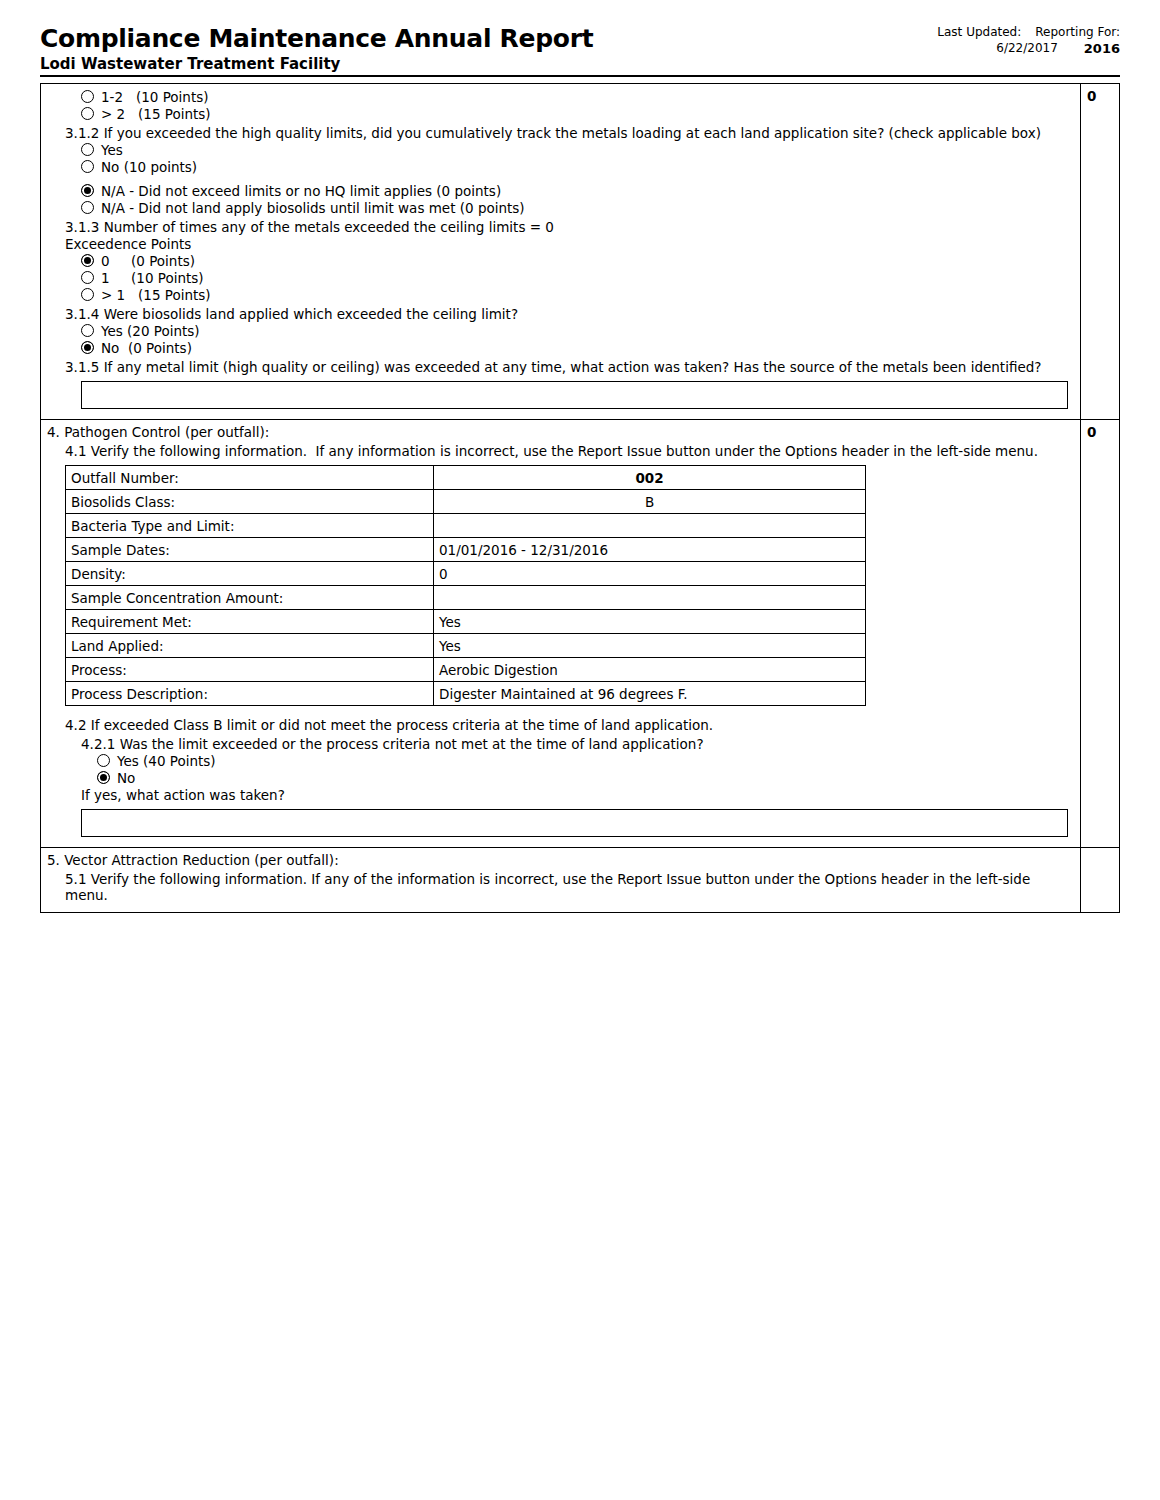Compliance Maintenance Annual Report
Lodi Wastewater Treatment Facility
Last Updated: Reporting For:
6/22/20172016
| 1-2 (10 Points) > 2 (15 Points) 3.1.2 If you exceeded the high quality limits, did you cumulatively track the metals loading at each land application site? (check applicable box) Yes No (10 points) N/A - Did not exceed limits or no HQ limit applies (0 points) N/A - Did not land apply biosolids until limit was met (0 points) 3.1.3 Number of times any of the metals exceeded the ceiling limits = 0 Exceedence Points 0 (0 Points) 1 (10 Points) > 1 (15 Points) 3.1.4 Were biosolids land applied which exceeded the ceiling limit? Yes (20 Points) No (0 Points) 3.1.5 If any metal limit (high quality or ceiling) was exceeded at any time, what action was taken? Has the source of the metals been identified? | 0 |
| 4. Pathogen Control (per outfall): 4.1 Verify the following information. If any information is incorrect, use the Report Issue button under the Options header in the left-side menu. / Outfall Number: / 002 / / Biosolids Class: / B / / Bacteria Type and Limit: / / / Sample Dates: / 01/01/2016 - 12/31/2016 / / Density: / 0 / / Sample Concentration Amount: / / / Requirement Met: / Yes / / Land Applied: / Yes / / Process: / Aerobic Digestion / / Process Description: / Digester Maintained at 96 degrees F. / 4.2 If exceeded Class B limit or did not meet the process criteria at the time of land application. 4.2.1 Was the limit exceeded or the process criteria not met at the time of land application? Yes (40 Points) No If yes, what action was taken? | 0 |
| 5. Vector Attraction Reduction (per outfall): 5.1 Verify the following information. If any of the information is incorrect, use the Report Issue button under the Options header in the left-side menu. | |